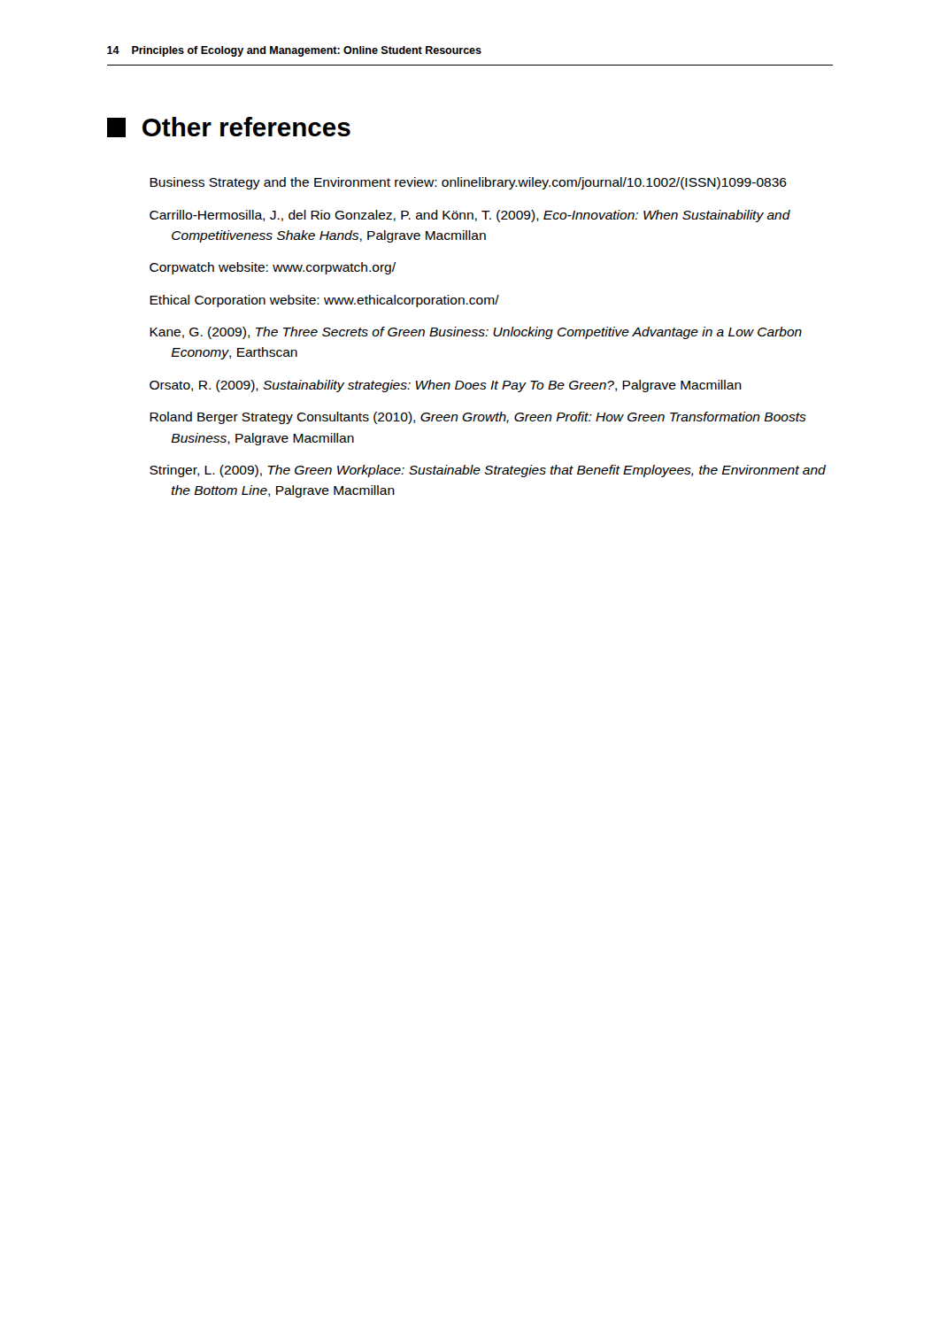14 Principles of Ecology and Management: Online Student Resources
Other references
Business Strategy and the Environment review: onlinelibrary.wiley.com/journal/10.1002/(ISSN)1099-0836
Carrillo-Hermosilla, J., del Rio Gonzalez, P. and Könn, T. (2009), Eco-Innovation: When Sustainability and Competitiveness Shake Hands, Palgrave Macmillan
Corpwatch website: www.corpwatch.org/
Ethical Corporation website: www.ethicalcorporation.com/
Kane, G. (2009), The Three Secrets of Green Business: Unlocking Competitive Advantage in a Low Carbon Economy, Earthscan
Orsato, R. (2009), Sustainability strategies: When Does It Pay To Be Green?, Palgrave Macmillan
Roland Berger Strategy Consultants (2010), Green Growth, Green Profit: How Green Transformation Boosts Business, Palgrave Macmillan
Stringer, L. (2009), The Green Workplace: Sustainable Strategies that Benefit Employees, the Environment and the Bottom Line, Palgrave Macmillan